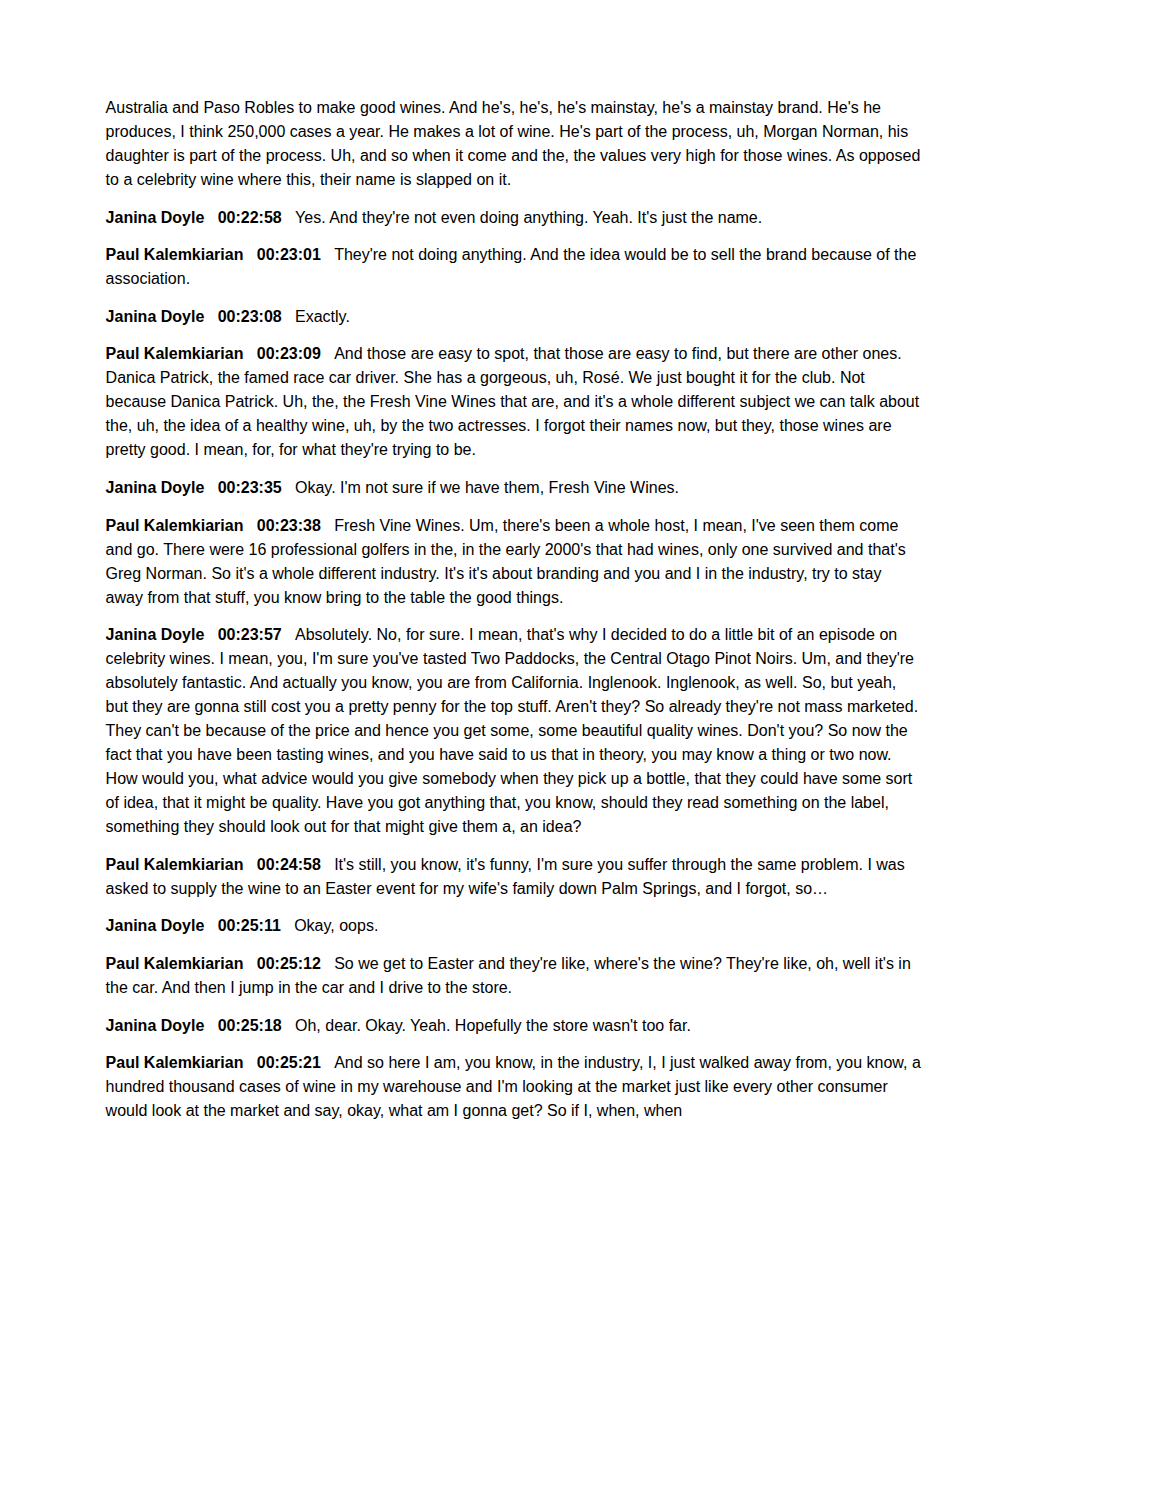Australia and Paso Robles to make good wines. And he's, he's, he's mainstay, he's a mainstay brand. He's he produces, I think 250,000 cases a year. He makes a lot of wine. He's part of the process, uh, Morgan Norman, his daughter is part of the process. Uh, and so when it come and the, the values very high for those wines. As opposed to a celebrity wine where this, their name is slapped on it.
Janina Doyle 00:22:58 Yes. And they're not even doing anything. Yeah. It's just the name.
Paul Kalemkiarian 00:23:01 They're not doing anything. And the idea would be to sell the brand because of the association.
Janina Doyle 00:23:08 Exactly.
Paul Kalemkiarian 00:23:09 And those are easy to spot, that those are easy to find, but there are other ones. Danica Patrick, the famed race car driver. She has a gorgeous, uh, Rosé. We just bought it for the club. Not because Danica Patrick. Uh, the, the Fresh Vine Wines that are, and it's a whole different subject we can talk about the, uh, the idea of a healthy wine, uh, by the two actresses. I forgot their names now, but they, those wines are pretty good. I mean, for, for what they're trying to be.
Janina Doyle 00:23:35 Okay. I'm not sure if we have them, Fresh Vine Wines.
Paul Kalemkiarian 00:23:38 Fresh Vine Wines. Um, there's been a whole host, I mean, I've seen them come and go. There were 16 professional golfers in the, in the early 2000's that had wines, only one survived and that's Greg Norman. So it's a whole different industry. It's it's about branding and you and I in the industry, try to stay away from that stuff, you know bring to the table the good things.
Janina Doyle 00:23:57 Absolutely. No, for sure. I mean, that's why I decided to do a little bit of an episode on celebrity wines. I mean, you, I'm sure you've tasted Two Paddocks, the Central Otago Pinot Noirs. Um, and they're absolutely fantastic. And actually you know, you are from California. Inglenook. Inglenook, as well. So, but yeah, but they are gonna still cost you a pretty penny for the top stuff. Aren't they? So already they're not mass marketed. They can't be because of the price and hence you get some, some beautiful quality wines. Don't you? So now the fact that you have been tasting wines, and you have said to us that in theory, you may know a thing or two now. How would you, what advice would you give somebody when they pick up a bottle, that they could have some sort of idea, that it might be quality. Have you got anything that, you know, should they read something on the label, something they should look out for that might give them a, an idea?
Paul Kalemkiarian 00:24:58 It's still, you know, it's funny, I'm sure you suffer through the same problem. I was asked to supply the wine to an Easter event for my wife's family down Palm Springs, and I forgot, so…
Janina Doyle 00:25:11 Okay, oops.
Paul Kalemkiarian 00:25:12 So we get to Easter and they're like, where's the wine? They're like, oh, well it's in the car. And then I jump in the car and I drive to the store.
Janina Doyle 00:25:18 Oh, dear. Okay. Yeah. Hopefully the store wasn't too far.
Paul Kalemkiarian 00:25:21 And so here I am, you know, in the industry, I, I just walked away from, you know, a hundred thousand cases of wine in my warehouse and I'm looking at the market just like every other consumer would look at the market and say, okay, what am I gonna get? So if I, when, when